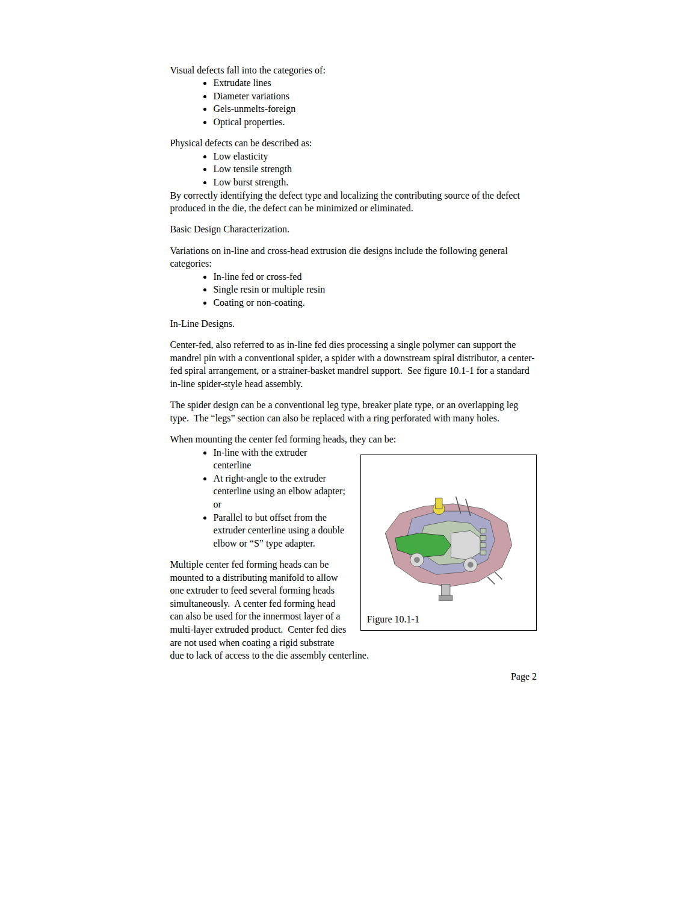Visual defects fall into the categories of:
Extrudate lines
Diameter variations
Gels-unmelts-foreign
Optical properties.
Physical defects can be described as:
Low elasticity
Low tensile strength
Low burst strength.
By correctly identifying the defect type and localizing the contributing source of the defect produced in the die, the defect can be minimized or eliminated.
Basic Design Characterization.
Variations on in-line and cross-head extrusion die designs include the following general categories:
In-line fed or cross-fed
Single resin or multiple resin
Coating or non-coating.
In-Line Designs.
Center-fed, also referred to as in-line fed dies processing a single polymer can support the mandrel pin with a conventional spider, a spider with a downstream spiral distributor, a center-fed spiral arrangement, or a strainer-basket mandrel support. See figure 10.1-1 for a standard in-line spider-style head assembly.
The spider design can be a conventional leg type, breaker plate type, or an overlapping leg type. The “legs” section can also be replaced with a ring perforated with many holes.
When mounting the center fed forming heads, they can be:
Figure 10.1-1
In-line with the extruder centerline
At right-angle to the extruder centerline using an elbow adapter; or
Parallel to but offset from the extruder centerline using a double elbow or “S” type adapter.
Multiple center fed forming heads can be mounted to a distributing manifold to allow one extruder to feed several forming heads simultaneously. A center fed forming head can also be used for the innermost layer of a multi-layer extruded product. Center fed dies are not used when coating a rigid substrate due to lack of access to the die assembly centerline.
Page 2